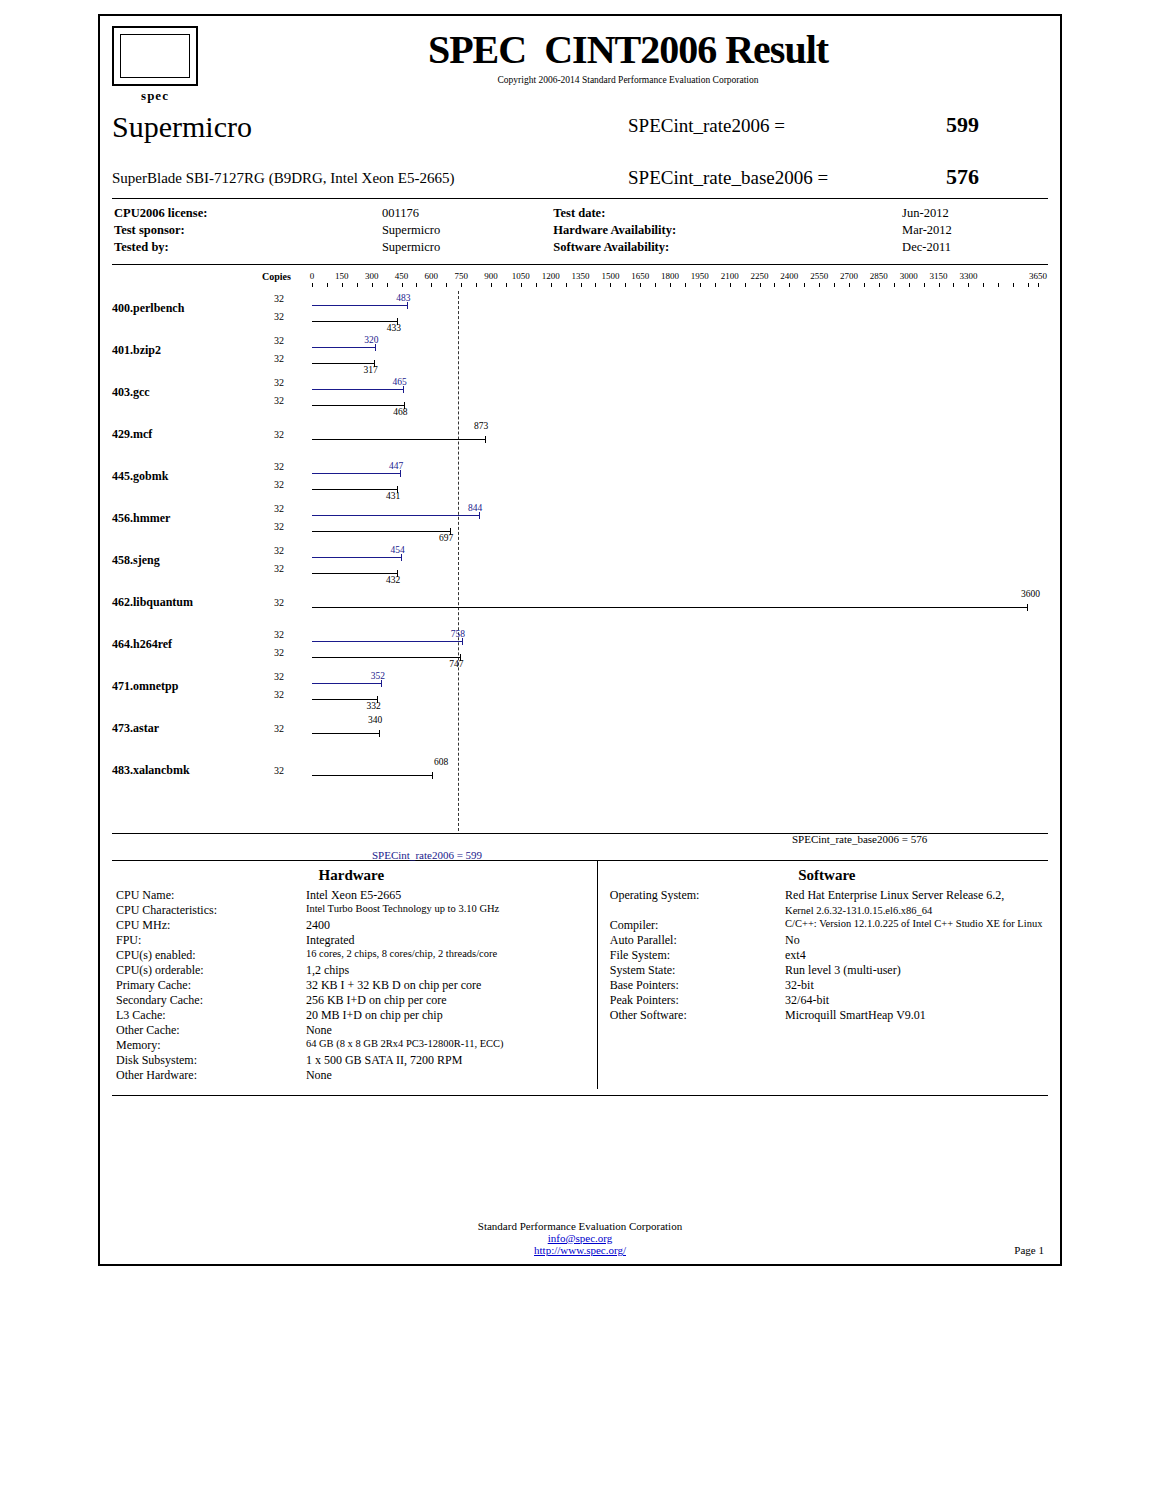spec
SPEC CINT2006 Result
Copyright 2006-2014 Standard Performance Evaluation Corporation
Supermicro
SuperBlade SBI-7127RG (B9DRG, Intel Xeon E5-2665)
SPECint_rate2006 =599
SPECint_rate_base2006 =576
| CPU2006 license: | 001176 | Test date: | Jun-2012 |
| Test sponsor: | Supermicro | Hardware Availability: | Mar-2012 |
| Tested by: | Supermicro | Software Availability: | Dec-2011 |
Copies
0 150 300 450 600 750 900 1050 1200 1350 1500 1650 1800 1950 2100 2250 2400 2550 2700 2850 3000 3150 3300 3650
400.perlbench
32
32
483
433
401.bzip2
32
32
320
317
403.gcc
32
32
465
468
429.mcf
32
873
445.gobmk
32
32
447
431
456.hmmer
32
32
844
697
458.sjeng
32
32
454
432
462.libquantum
32
3600
464.h264ref
32
32
758
747
471.omnetpp
32
32
352
332
473.astar
32
340
483.xalancbmk
32
608
SPECint_rate_base2006 = 576 SPECint_rate2006 = 599
Hardware
| CPU Name: | Intel Xeon E5-2665 |
| CPU Characteristics: | Intel Turbo Boost Technology up to 3.10 GHz |
| CPU MHz: | 2400 |
| FPU: | Integrated |
| CPU(s) enabled: | 16 cores, 2 chips, 8 cores/chip, 2 threads/core |
| CPU(s) orderable: | 1,2 chips |
| Primary Cache: | 32 KB I + 32 KB D on chip per core |
| Secondary Cache: | 256 KB I+D on chip per core |
| L3 Cache: | 20 MB I+D on chip per chip |
| Other Cache: | None |
| Memory: | 64 GB (8 x 8 GB 2Rx4 PC3-12800R-11, ECC) |
| Disk Subsystem: | 1 x 500 GB SATA II, 7200 RPM |
| Other Hardware: | None |
Software
| Operating System: | Red Hat Enterprise Linux Server Release 6.2, Kernel 2.6.32-131.0.15.el6.x86_64 |
| Compiler: | C/C++: Version 12.1.0.225 of Intel C++ Studio XE for Linux |
| Auto Parallel: | No |
| File System: | ext4 |
| System State: | Run level 3 (multi-user) |
| Base Pointers: | 32-bit |
| Peak Pointers: | 32/64-bit |
| Other Software: | Microquill SmartHeap V9.01 |
Standard Performance Evaluation Corporation
info@spec.org
http://www.spec.org/
Page 1